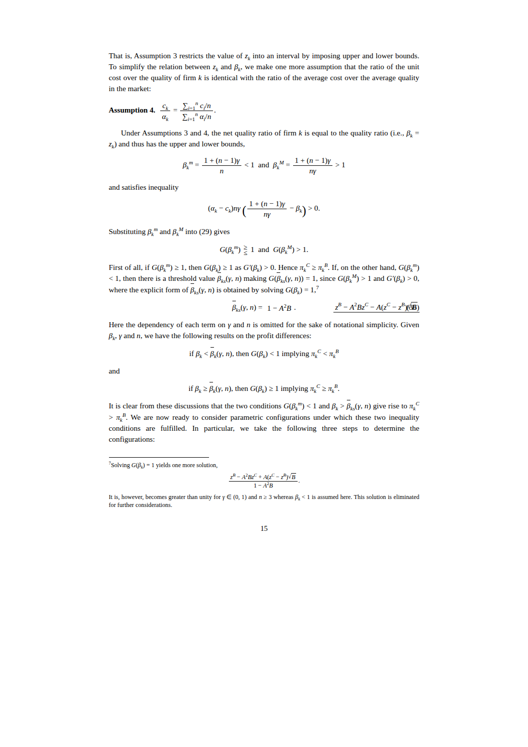That is, Assumption 3 restricts the value of zk into an interval by imposing upper and lower bounds. To simplify the relation between zk and βk, we make one more assumption that the ratio of the unit cost over the quality of firm k is identical with the ratio of the average cost over the average quality in the market:
Assumption 4. ck αk = ∑i=1n ci/n∑i=1n αi/n.
Under Assumptions 3 and 4, the net quality ratio of firm k is equal to the quality ratio (i.e., βk = zk) and thus has the upper and lower bounds,
βkm = 1 + (n − 1)γ n < 1 and βkM = 1 + (n − 1)γ nγ > 1
and satisfies inequality
(αk − ck)nγ (1 + (n − 1)γ nγ − βk) > 0.
Substituting βkm and βkM into (29) gives
G(βkm) ≥≤ 1 and G(βkM) > 1.
First of all, if G(βkm) ≥ 1, then G(βk) ≥ 1 as G′(βk) > 0. Hence πkC ≥ πkB. If, on the other hand, G(βkm) < 1, then there is a threshold value βks(γ, n) making G(βks(γ, n)) = 1, since G(βkM) > 1 and G′(βk) > 0, where the explicit form of βks(γ, n) is obtained by solving G(βk) = 1,7
βks(γ, n) = zB − A2BzC − A(zC − zB)B 1 − A2B. (36)
Here the dependency of each term on γ and n is omitted for the sake of notational simplicity. Given βk, γ and n, we have the following results on the profit differences:
if βk < βk(γ, n), then G(βk) < 1 implying πkC < πkB
and
if βk ≥ βk(γ, n), then G(βk) ≥ 1 implying πkC ≥ πkB.
It is clear from these discussions that the two conditions G(βkm) < 1 and βk > βks(γ, n) give rise to πkC > πkB. We are now ready to consider parametric configurations under which these two inequality conditions are fulfilled. In particular, we take the following three steps to determine the configurations:
7 Solving G(βk) = 1 yields one more solution,
zB − A2BzC + A(zC − zB)B 1 − A2B.
It is, however, becomes greater than unity for γ ∈ (0, 1) and n ≥ 3 whereas βk < 1 is assumed here. This solution is eliminated for further considerations.
15